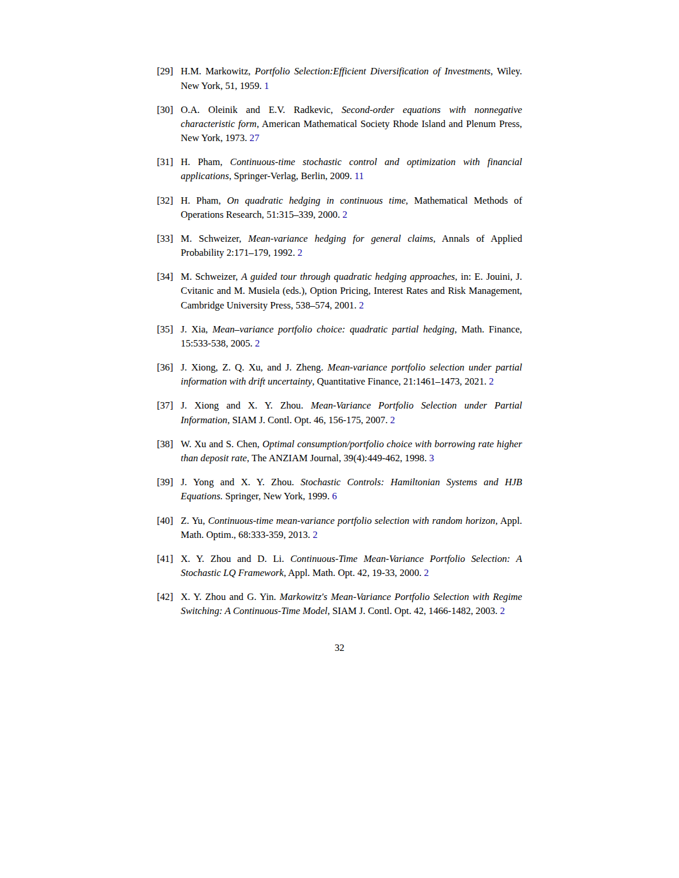[29] H.M. Markowitz, Portfolio Selection:Efficient Diversification of Investments, Wiley. New York, 51, 1959. 1
[30] O.A. Oleinik and E.V. Radkevic, Second-order equations with nonnegative characteristic form, American Mathematical Society Rhode Island and Plenum Press, New York, 1973. 27
[31] H. Pham, Continuous-time stochastic control and optimization with financial applications, Springer-Verlag, Berlin, 2009. 11
[32] H. Pham, On quadratic hedging in continuous time, Mathematical Methods of Operations Research, 51:315–339, 2000. 2
[33] M. Schweizer, Mean-variance hedging for general claims, Annals of Applied Probability 2:171–179, 1992. 2
[34] M. Schweizer, A guided tour through quadratic hedging approaches, in: E. Jouini, J. Cvitanic and M. Musiela (eds.), Option Pricing, Interest Rates and Risk Management, Cambridge University Press, 538–574, 2001. 2
[35] J. Xia, Mean–variance portfolio choice: quadratic partial hedging, Math. Finance, 15:533-538, 2005. 2
[36] J. Xiong, Z. Q. Xu, and J. Zheng. Mean-variance portfolio selection under partial information with drift uncertainty, Quantitative Finance, 21:1461–1473, 2021. 2
[37] J. Xiong and X. Y. Zhou. Mean-Variance Portfolio Selection under Partial Information, SIAM J. Contl. Opt. 46, 156-175, 2007. 2
[38] W. Xu and S. Chen, Optimal consumption/portfolio choice with borrowing rate higher than deposit rate, The ANZIAM Journal, 39(4):449-462, 1998. 3
[39] J. Yong and X. Y. Zhou. Stochastic Controls: Hamiltonian Systems and HJB Equations. Springer, New York, 1999. 6
[40] Z. Yu, Continuous-time mean-variance portfolio selection with random horizon, Appl. Math. Optim., 68:333-359, 2013. 2
[41] X. Y. Zhou and D. Li. Continuous-Time Mean-Variance Portfolio Selection: A Stochastic LQ Framework, Appl. Math. Opt. 42, 19-33, 2000. 2
[42] X. Y. Zhou and G. Yin. Markowitz's Mean-Variance Portfolio Selection with Regime Switching: A Continuous-Time Model, SIAM J. Contl. Opt. 42, 1466-1482, 2003. 2
32